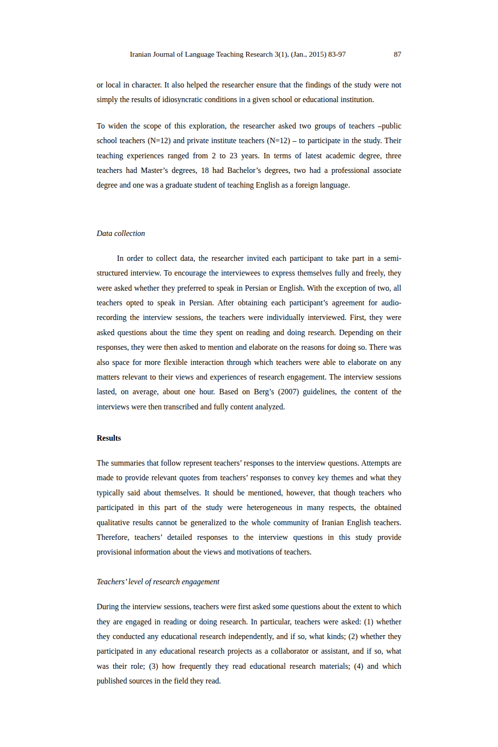Iranian Journal of Language Teaching Research 3(1), (Jan., 2015) 83-97 87
or local in character. It also helped the researcher ensure that the findings of the study were not simply the results of idiosyncratic conditions in a given school or educational institution.
To widen the scope of this exploration, the researcher asked two groups of teachers –public school teachers (N=12) and private institute teachers (N=12) – to participate in the study. Their teaching experiences ranged from 2 to 23 years. In terms of latest academic degree, three teachers had Master’s degrees, 18 had Bachelor’s degrees, two had a professional associate degree and one was a graduate student of teaching English as a foreign language.
Data collection
In order to collect data, the researcher invited each participant to take part in a semi-structured interview. To encourage the interviewees to express themselves fully and freely, they were asked whether they preferred to speak in Persian or English. With the exception of two, all teachers opted to speak in Persian. After obtaining each participant’s agreement for audio-recording the interview sessions, the teachers were individually interviewed. First, they were asked questions about the time they spent on reading and doing research. Depending on their responses, they were then asked to mention and elaborate on the reasons for doing so. There was also space for more flexible interaction through which teachers were able to elaborate on any matters relevant to their views and experiences of research engagement. The interview sessions lasted, on average, about one hour. Based on Berg’s (2007) guidelines, the content of the interviews were then transcribed and fully content analyzed.
Results
The summaries that follow represent teachers’ responses to the interview questions. Attempts are made to provide relevant quotes from teachers’ responses to convey key themes and what they typically said about themselves. It should be mentioned, however, that though teachers who participated in this part of the study were heterogeneous in many respects, the obtained qualitative results cannot be generalized to the whole community of Iranian English teachers. Therefore, teachers’ detailed responses to the interview questions in this study provide provisional information about the views and motivations of teachers.
Teachers’ level of research engagement
During the interview sessions, teachers were first asked some questions about the extent to which they are engaged in reading or doing research. In particular, teachers were asked: (1) whether they conducted any educational research independently, and if so, what kinds; (2) whether they participated in any educational research projects as a collaborator or assistant, and if so, what was their role; (3) how frequently they read educational research materials; (4) and which published sources in the field they read.